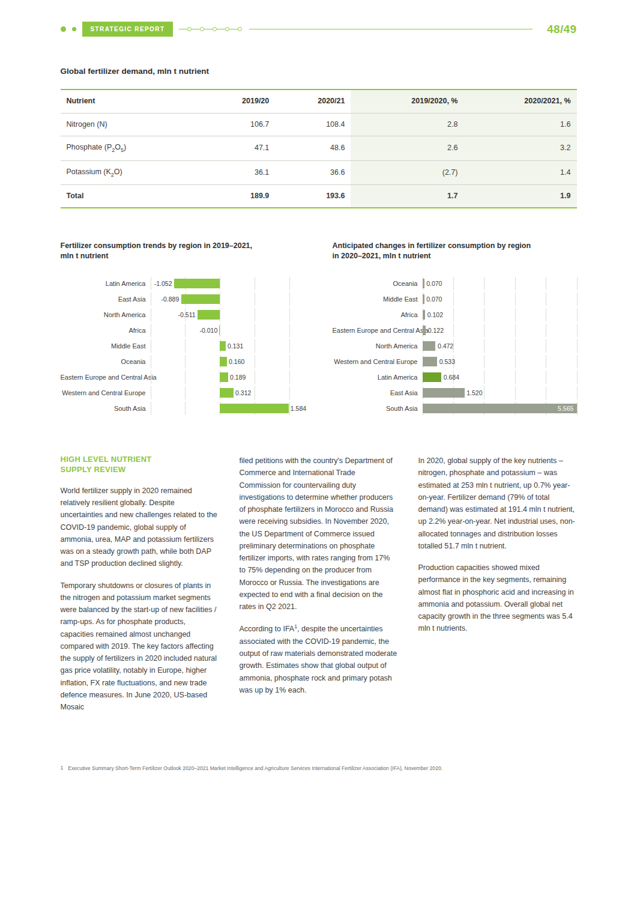Strategic report 48/49
Global fertilizer demand, mln t nutrient
| Nutrient | 2019/20 | 2020/21 | 2019/2020, % | 2020/2021, % |
| --- | --- | --- | --- | --- |
| Nitrogen (N) | 106.7 | 108.4 | 2.8 | 1.6 |
| Phosphate (P 2 O 5 ) | 47.1 | 48.6 | 2.6 | 3.2 |
| Potassium (K 2 O) | 36.1 | 36.6 | (2.7) | 1.4 |
| Total | 189.9 | 193.6 | 1.7 | 1.9 |
Fertilizer consumption trends by region in 2019–2021,
mln t nutrient
Latin America
-1.052
East Asia
-0.889
North America
-0.511
Africa
-0.010
Middle East
0.131
Oceania
0.160
Eastern Europe and Central Asia
0.189
Western and Central Europe
0.312
South Asia
1.584
Anticipated changes in fertilizer consumption by region
in 2020–2021, mln t nutrient
Oceania
0.070
Middle East
0.070
Africa
0.102
Eastern Europe and Central Asia
0.122
North America
0.472
Western and Central Europe
0.533
Latin America
0.684
East Asia
1.520
South Asia
5.565
High level nutrient
supply review
World fertilizer supply in 2020 remained relatively resilient globally. Despite uncertainties and new challenges related to the COVID-19 pandemic, global supply of ammonia, urea, MAP and potassium fertilizers was on a steady growth path, while both DAP and TSP production declined slightly.
Temporary shutdowns or closures of plants in the nitrogen and potassium market segments were balanced by the start-up of new facilities / ramp-ups. As for phosphate products, capacities remained almost unchanged compared with 2019. The key factors affecting the supply of fertilizers in 2020 included natural gas price volatility, notably in Europe, higher inflation, FX rate fluctuations, and new trade defence measures. In June 2020, US-based Mosaic
filed petitions with the country's Department of Commerce and International Trade Commission for countervailing duty investigations to determine whether producers of phosphate fertilizers in Morocco and Russia were receiving subsidies. In November 2020, the US Department of Commerce issued preliminary determinations on phosphate fertilizer imports, with rates ranging from 17% to 75% depending on the producer from Morocco or Russia. The investigations are expected to end with a final decision on the rates in Q2 2021.
According to IFA1, despite the uncertainties associated with the COVID-19 pandemic, the output of raw materials demonstrated moderate growth. Estimates show that global output of ammonia, phosphate rock and primary potash was up by 1% each.
In 2020, global supply of the key nutrients – nitrogen, phosphate and potassium – was estimated at 253 mln t nutrient, up 0.7% year-on-year. Fertilizer demand (79% of total demand) was estimated at 191.4 mln t nutrient, up 2.2% year-on-year. Net industrial uses, non-allocated tonnages and distribution losses totalled 51.7 mln t nutrient.
Production capacities showed mixed performance in the key segments, remaining almost flat in phosphoric acid and increasing in ammonia and potassium. Overall global net capacity growth in the three segments was 5.4 mln t nutrients.
1 Executive Summary Short-Term Fertilizer Outlook 2020–2021 Market Intelligence and Agriculture Services International Fertilizer Association (IFA), November 2020.